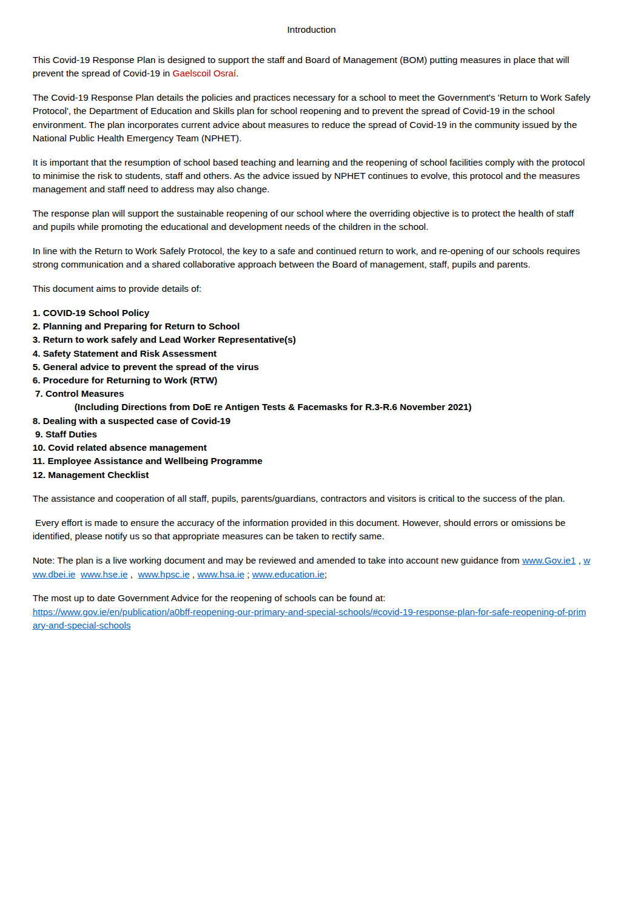Introduction
This Covid-19 Response Plan is designed to support the staff and Board of Management (BOM) putting measures in place that will prevent the spread of Covid-19 in Gaelscoil Osraí.
The Covid-19 Response Plan details the policies and practices necessary for a school to meet the Government's 'Return to Work Safely Protocol', the Department of Education and Skills plan for school reopening and to prevent the spread of Covid-19 in the school environment. The plan incorporates current advice about measures to reduce the spread of Covid-19 in the community issued by the National Public Health Emergency Team (NPHET).
It is important that the resumption of school based teaching and learning and the reopening of school facilities comply with the protocol to minimise the risk to students, staff and others. As the advice issued by NPHET continues to evolve, this protocol and the measures management and staff need to address may also change.
The response plan will support the sustainable reopening of our school where the overriding objective is to protect the health of staff and pupils while promoting the educational and development needs of the children in the school.
In line with the Return to Work Safely Protocol, the key to a safe and continued return to work, and re-opening of our schools requires strong communication and a shared collaborative approach between the Board of management, staff, pupils and parents.
This document aims to provide details of:
1. COVID-19 School Policy
2. Planning and Preparing for Return to School
3. Return to work safely and Lead Worker Representative(s)
4. Safety Statement and Risk Assessment
5. General advice to prevent the spread of the virus
6. Procedure for Returning to Work (RTW)
7. Control Measures (Including Directions from DoE re Antigen Tests & Facemasks for R.3-R.6 November 2021)
8. Dealing with a suspected case of Covid-19
9. Staff Duties
10. Covid related absence management
11. Employee Assistance and Wellbeing Programme
12. Management Checklist
The assistance and cooperation of all staff, pupils, parents/guardians, contractors and visitors is critical to the success of the plan.
Every effort is made to ensure the accuracy of the information provided in this document. However, should errors or omissions be identified, please notify us so that appropriate measures can be taken to rectify same.
Note: The plan is a live working document and may be reviewed and amended to take into account new guidance from www.Gov.ie1 , www.dbei.ie www.hse.ie , www.hpsc.ie , www.hsa.ie ; www.education.ie;
The most up to date Government Advice for the reopening of schools can be found at:
https://www.gov.ie/en/publication/a0bff-reopening-our-primary-and-special-schools/#covid-19-response-plan-for-safe-reopening-of-primary-and-special-schools